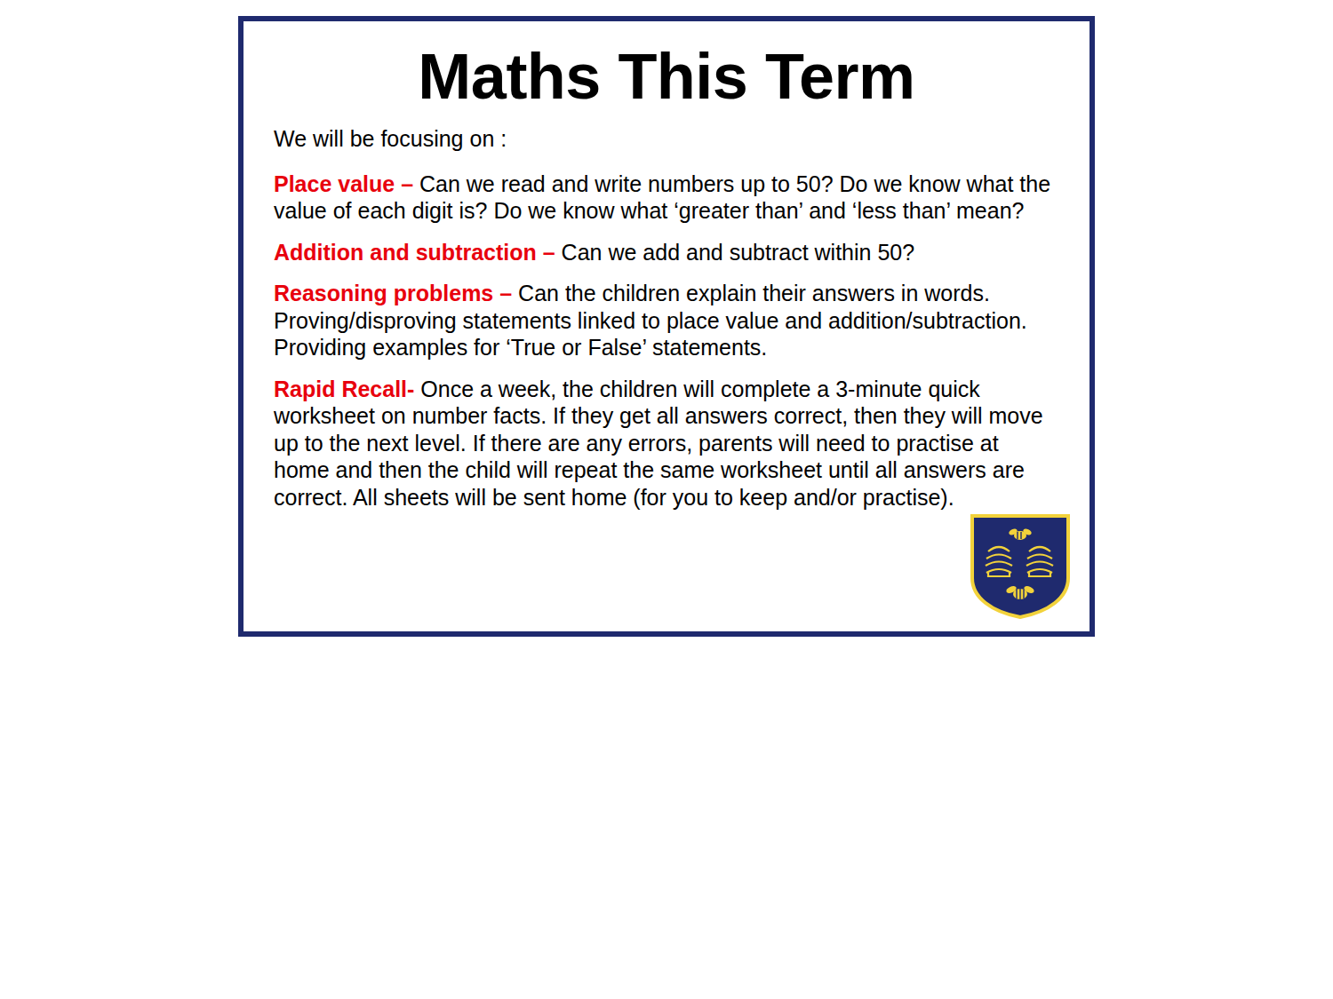Maths This Term
We will be focusing on :
Place value – Can we read and write numbers up to 50? Do we know what the value of each digit is? Do we know what ‘greater than’ and ‘less than’ mean?
Addition and subtraction – Can we add and subtract within 50?
Reasoning problems – Can the children explain their answers in words. Proving/disproving statements linked to place value and addition/subtraction. Providing examples for ‘True or False’ statements.
Rapid Recall- Once a week, the children will complete a 3-minute quick worksheet on number facts. If they get all answers correct, then they will move up to the next level. If there are any errors, parents will need to practise at home and then the child will repeat the same worksheet until all answers are correct. All sheets will be sent home (for you to keep and/or practise).